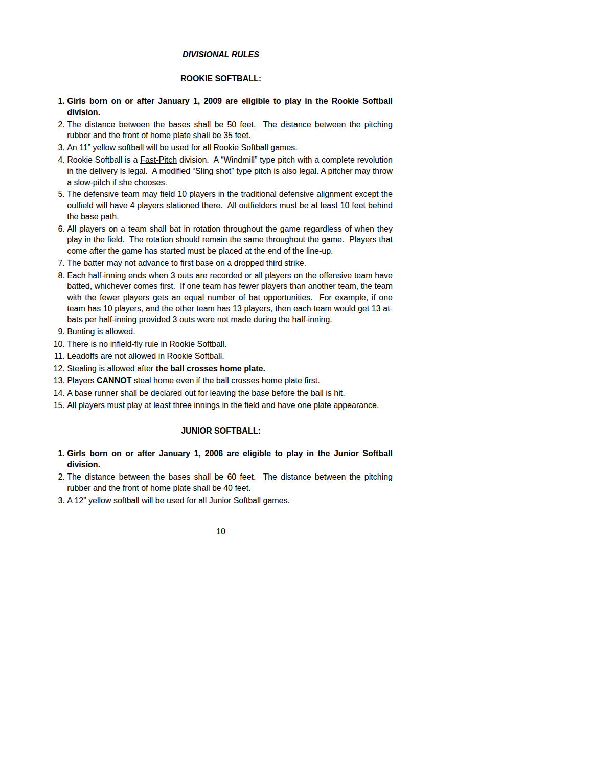DIVISIONAL RULES
ROOKIE SOFTBALL:
Girls born on or after January 1, 2009 are eligible to play in the Rookie Softball division.
The distance between the bases shall be 50 feet. The distance between the pitching rubber and the front of home plate shall be 35 feet.
An 11” yellow softball will be used for all Rookie Softball games.
Rookie Softball is a Fast-Pitch division. A “Windmill” type pitch with a complete revolution in the delivery is legal. A modified “Sling shot” type pitch is also legal. A pitcher may throw a slow-pitch if she chooses.
The defensive team may field 10 players in the traditional defensive alignment except the outfield will have 4 players stationed there. All outfielders must be at least 10 feet behind the base path.
All players on a team shall bat in rotation throughout the game regardless of when they play in the field. The rotation should remain the same throughout the game. Players that come after the game has started must be placed at the end of the line-up.
The batter may not advance to first base on a dropped third strike.
Each half-inning ends when 3 outs are recorded or all players on the offensive team have batted, whichever comes first. If one team has fewer players than another team, the team with the fewer players gets an equal number of bat opportunities. For example, if one team has 10 players, and the other team has 13 players, then each team would get 13 at-bats per half-inning provided 3 outs were not made during the half-inning.
Bunting is allowed.
There is no infield-fly rule in Rookie Softball.
Leadoffs are not allowed in Rookie Softball.
Stealing is allowed after the ball crosses home plate.
Players CANNOT steal home even if the ball crosses home plate first.
A base runner shall be declared out for leaving the base before the ball is hit.
All players must play at least three innings in the field and have one plate appearance.
JUNIOR SOFTBALL:
Girls born on or after January 1, 2006 are eligible to play in the Junior Softball division.
The distance between the bases shall be 60 feet. The distance between the pitching rubber and the front of home plate shall be 40 feet.
A 12” yellow softball will be used for all Junior Softball games.
10